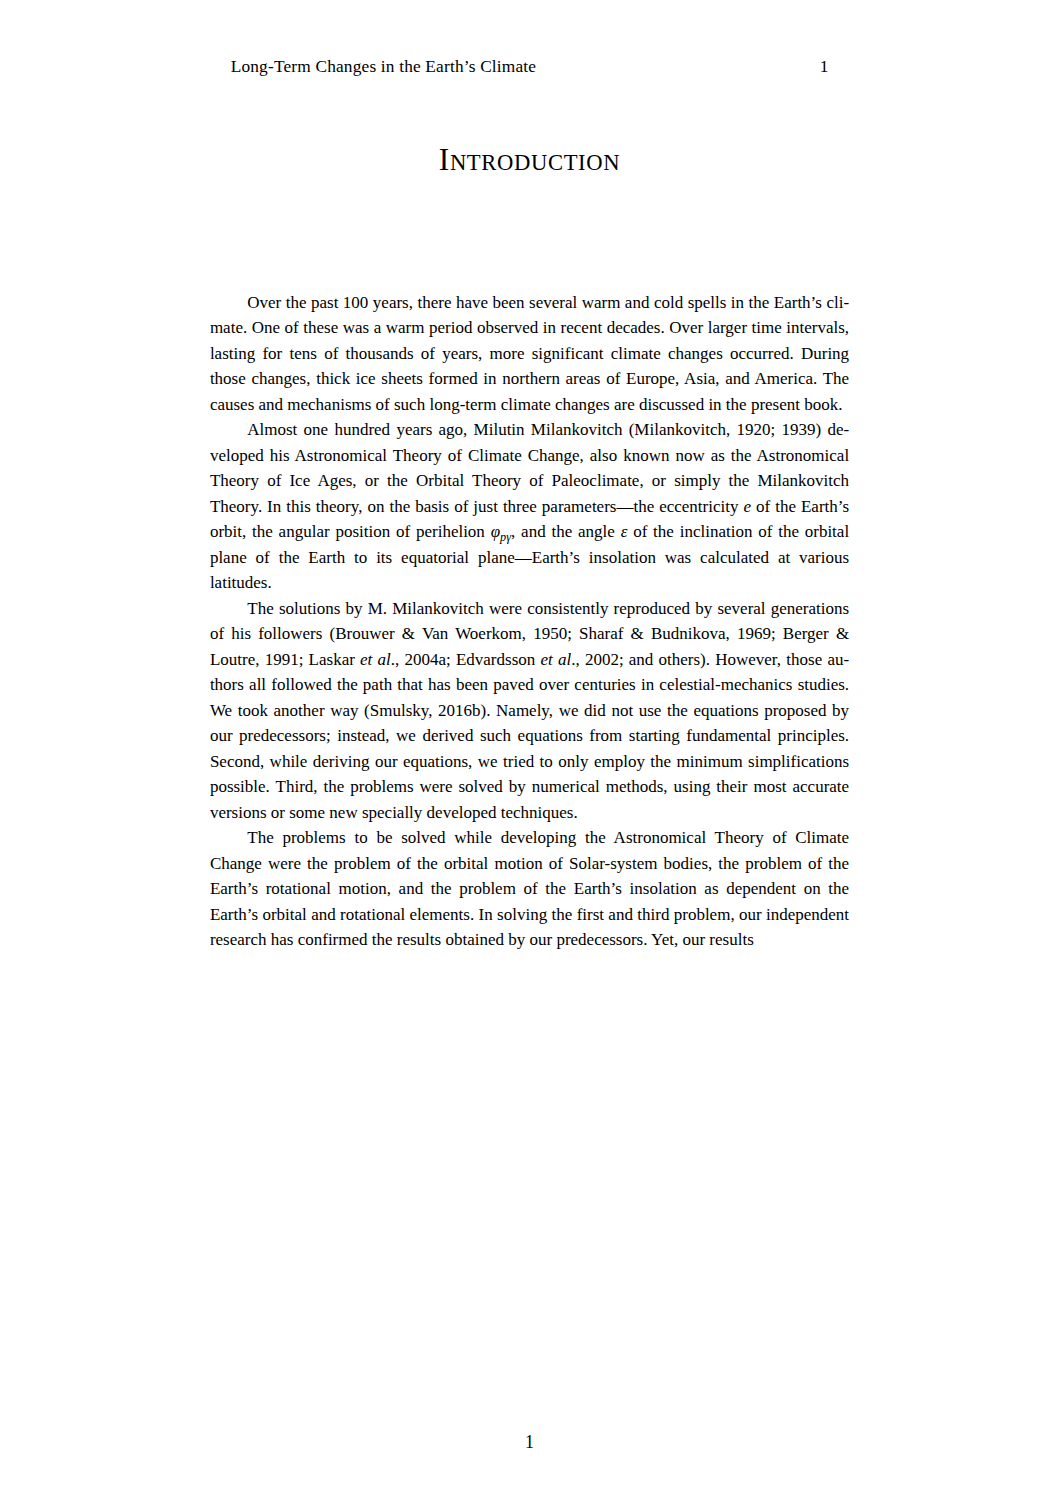Long-Term Changes in the Earth’s Climate 1
Introduction
Over the past 100 years, there have been several warm and cold spells in the Earth’s climate. One of these was a warm period observed in recent decades. Over larger time intervals, lasting for tens of thousands of years, more significant climate changes occurred. During those changes, thick ice sheets formed in northern areas of Europe, Asia, and America. The causes and mechanisms of such long-term climate changes are discussed in the present book.
Almost one hundred years ago, Milutin Milankovitch (Milankovitch, 1920; 1939) developed his Astronomical Theory of Climate Change, also known now as the Astronomical Theory of Ice Ages, or the Orbital Theory of Paleoclimate, or simply the Milankovitch Theory. In this theory, on the basis of just three parameters—the eccentricity e of the Earth’s orbit, the angular position of perihelion φpγ, and the angle ε of the inclination of the orbital plane of the Earth to its equatorial plane—Earth’s insolation was calculated at various latitudes.
The solutions by M. Milankovitch were consistently reproduced by several generations of his followers (Brouwer & Van Woerkom, 1950; Sharaf & Budnikova, 1969; Berger & Loutre, 1991; Laskar et al., 2004a; Edvardsson et al., 2002; and others). However, those authors all followed the path that has been paved over centuries in celestial-mechanics studies. We took another way (Smulsky, 2016b). Namely, we did not use the equations proposed by our predecessors; instead, we derived such equations from starting fundamental principles. Second, while deriving our equations, we tried to only employ the minimum simplifications possible. Third, the problems were solved by numerical methods, using their most accurate versions or some new specially developed techniques.
The problems to be solved while developing the Astronomical Theory of Climate Change were the problem of the orbital motion of Solar-system bodies, the problem of the Earth’s rotational motion, and the problem of the Earth’s insolation as dependent on the Earth’s orbital and rotational elements. In solving the first and third problem, our independent research has confirmed the results obtained by our predecessors. Yet, our results
1